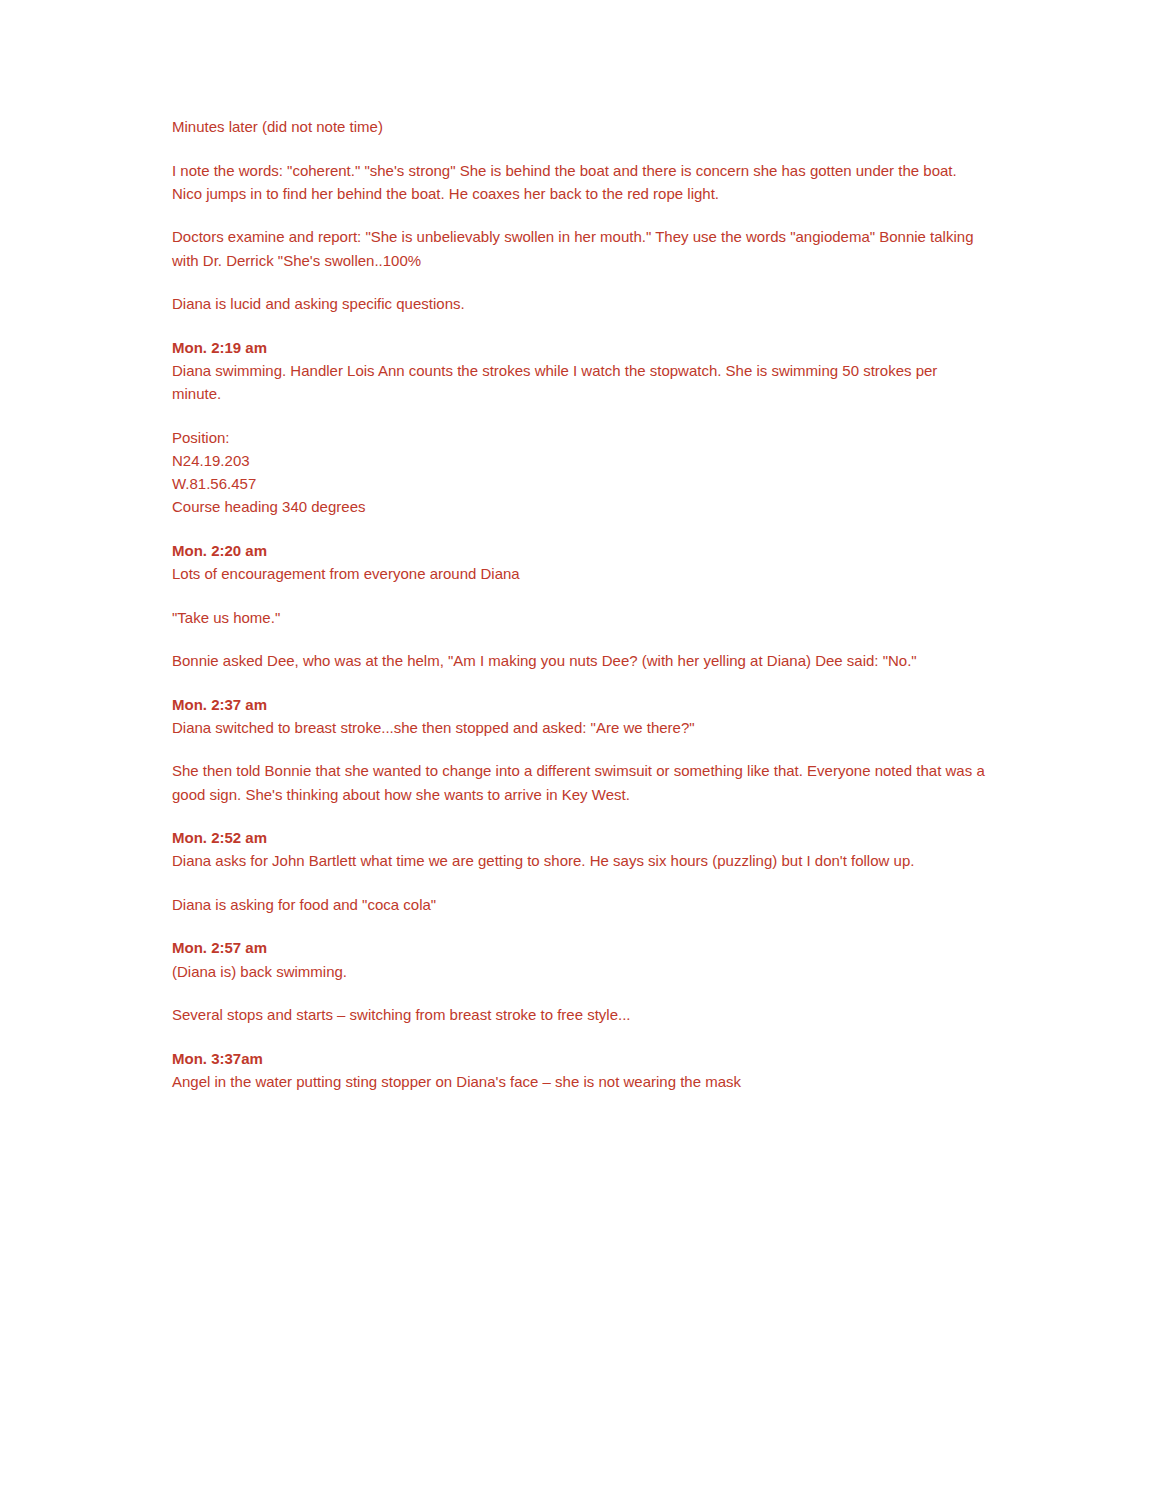Minutes later (did not note time)
I note the words: "coherent." "she's strong" She is behind the boat and there is concern she has gotten under the boat. Nico jumps in to find her behind the boat. He coaxes her back to the red rope light.
Doctors examine and report: "She is unbelievably swollen in her mouth." They use the words "angiodema" Bonnie talking with Dr. Derrick "She's swollen..100%
Diana is lucid and asking specific questions.
Mon. 2:19 am
Diana swimming. Handler Lois Ann counts the strokes while I watch the stopwatch. She is swimming 50 strokes per minute.
Position: N24.19.203 W.81.56.457 Course heading 340 degrees
Mon. 2:20 am
Lots of encouragement from everyone around Diana
"Take us home."
Bonnie asked Dee, who was at the helm, "Am I making you nuts Dee? (with her yelling at Diana) Dee said: "No."
Mon. 2:37 am
Diana switched to breast stroke...she then stopped and asked: "Are we there?"
She then told Bonnie that she wanted to change into a different swimsuit or something like that. Everyone noted that was a good sign. She's thinking about how she wants to arrive in Key West.
Mon. 2:52 am
Diana asks for John Bartlett what time we are getting to shore. He says six hours (puzzling) but I don't follow up.
Diana is asking for food and "coca cola"
Mon. 2:57 am
(Diana is) back swimming.
Several stops and starts – switching from breast stroke to free style...
Mon. 3:37am
Angel in the water putting sting stopper on Diana's face – she is not wearing the mask